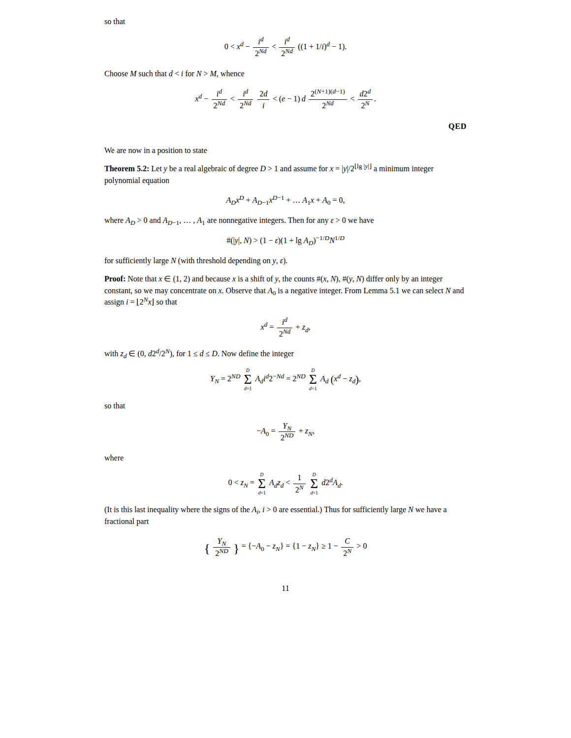so that
0 < xd − id 2Nd < id 2Nd ((1 + 1/i)d − 1).
Choose M such that d < i for N > M, whence
xd − id 2Nd < id 2Nd 2d i < (e − 1) d 2(N+1)(d−1) 2Nd < d2d 2N.
QED
We are now in a position to state
Theorem 5.2: Let y be a real algebraic of degree D > 1 and assume for x = |y|/2⌊lg |y|⌋ a minimum integer polynomial equation
ADxD + AD−1xD−1 + … A1x + A0 = 0,
where AD > 0 and AD−1, … , A1 are nonnegative integers. Then for any ε > 0 we have
#(|y|, N) > (1 − ε)(1 + lg AD)−1/DN1/D
for sufficiently large N (with threshold depending on y, ε).
Proof: Note that x ∈ (1, 2) and because x is a shift of y, the counts #(x, N), #(y, N) differ only by an integer constant, so we may concentrate on x. Observe that A0 is a negative integer. From Lemma 5.1 we can select N and assign i = ⌊2Nx⌋ so that
xd = id 2Nd + zd,
with zd ∈ (0, d2d/2N), for 1 ≤ d ≤ D. Now define the integer
YN = 2ND DΣd=1 Adid2−Nd = 2ND DΣd=1 Ad (xd − zd),
so that
−A0 = YN 2ND + zN,
where
0 < zN = DΣd=1 Adzd < 12N DΣd=1 d2dAd.
(It is this last inequality where the signs of the Ai, i > 0 are essential.) Thus for sufficiently large N we have a fractional part
{ YN 2ND } = {−A0 − zN} = {1 − zN} ≥ 1 − C 2N > 0
11